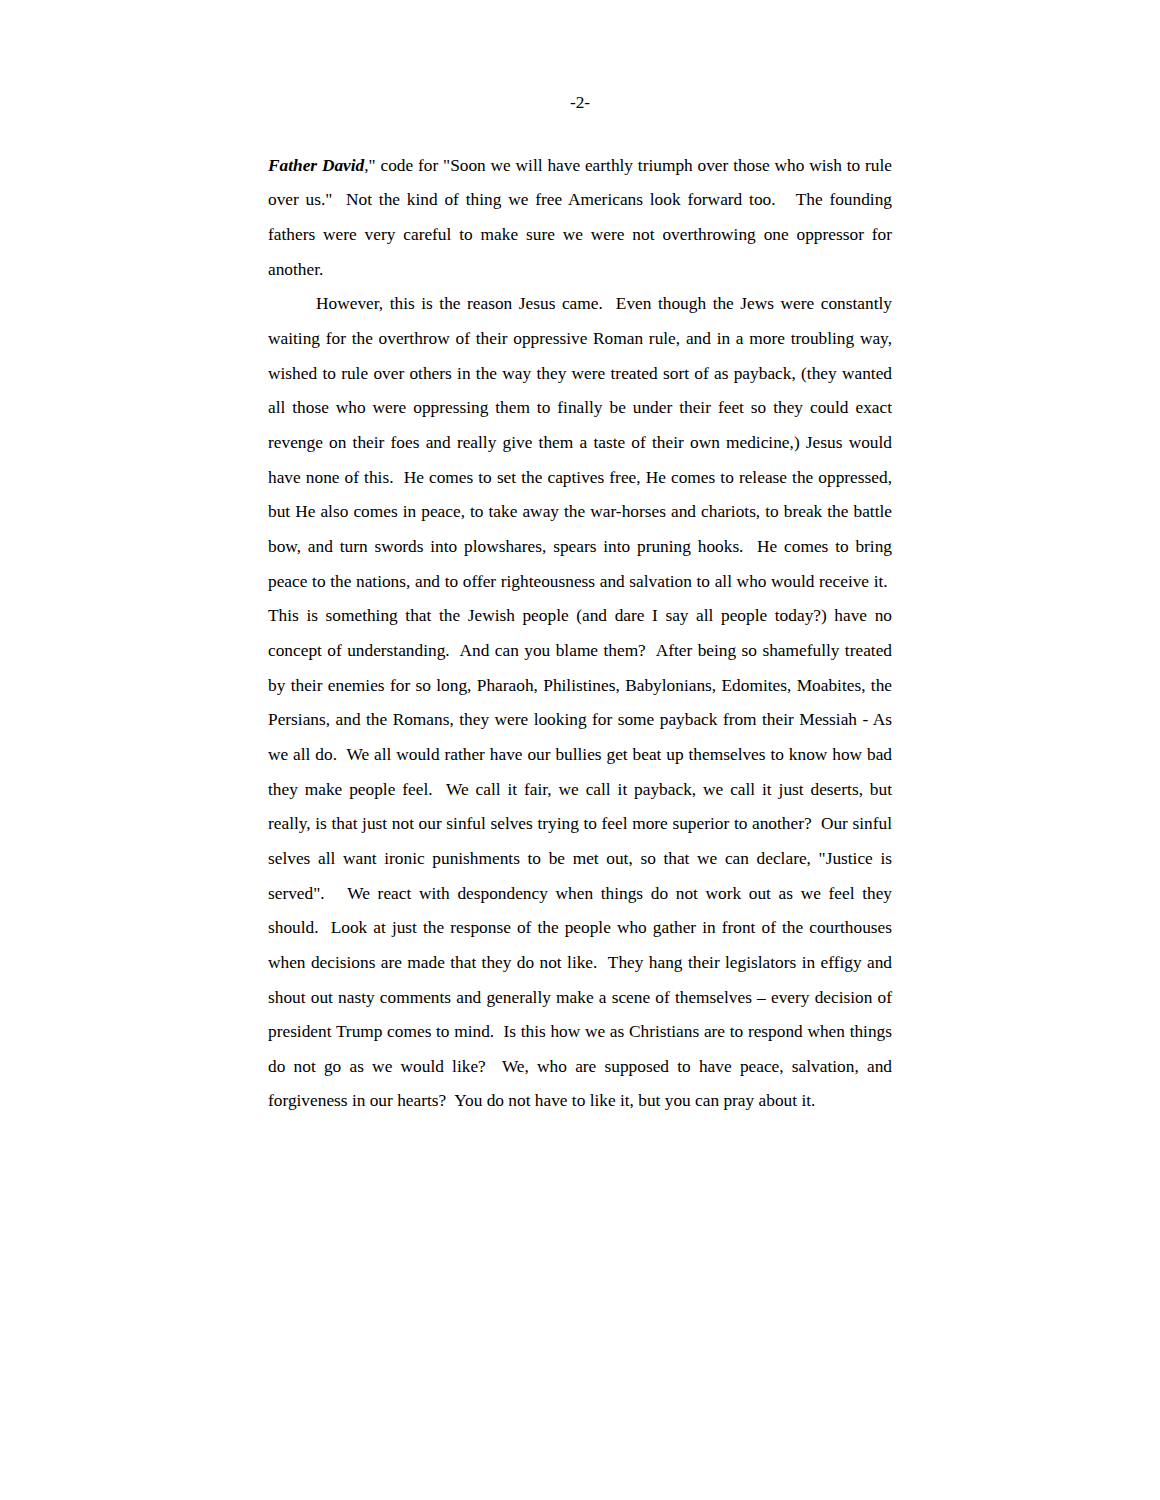-2-
Father David," code for "Soon we will have earthly triumph over those who wish to rule over us." Not the kind of thing we free Americans look forward too. The founding fathers were very careful to make sure we were not overthrowing one oppressor for another.
However, this is the reason Jesus came. Even though the Jews were constantly waiting for the overthrow of their oppressive Roman rule, and in a more troubling way, wished to rule over others in the way they were treated sort of as payback, (they wanted all those who were oppressing them to finally be under their feet so they could exact revenge on their foes and really give them a taste of their own medicine,) Jesus would have none of this. He comes to set the captives free, He comes to release the oppressed, but He also comes in peace, to take away the war-horses and chariots, to break the battle bow, and turn swords into plowshares, spears into pruning hooks. He comes to bring peace to the nations, and to offer righteousness and salvation to all who would receive it. This is something that the Jewish people (and dare I say all people today?) have no concept of understanding. And can you blame them? After being so shamefully treated by their enemies for so long, Pharaoh, Philistines, Babylonians, Edomites, Moabites, the Persians, and the Romans, they were looking for some payback from their Messiah - As we all do. We all would rather have our bullies get beat up themselves to know how bad they make people feel. We call it fair, we call it payback, we call it just deserts, but really, is that just not our sinful selves trying to feel more superior to another? Our sinful selves all want ironic punishments to be met out, so that we can declare, "Justice is served". We react with despondency when things do not work out as we feel they should. Look at just the response of the people who gather in front of the courthouses when decisions are made that they do not like. They hang their legislators in effigy and shout out nasty comments and generally make a scene of themselves – every decision of president Trump comes to mind. Is this how we as Christians are to respond when things do not go as we would like? We, who are supposed to have peace, salvation, and forgiveness in our hearts? You do not have to like it, but you can pray about it.